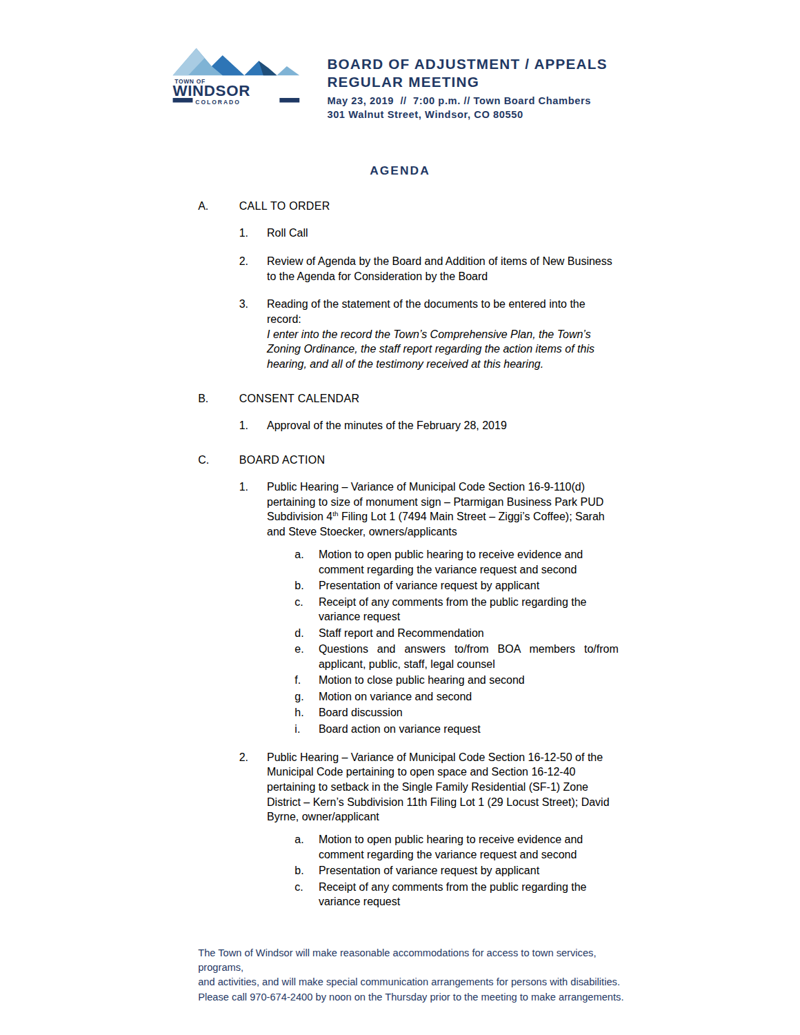TOWN OF WINDSOR COLORADO
BOARD OF ADJUSTMENT / APPEALS
REGULAR MEETING
May 23, 2019 // 7:00 p.m. // Town Board Chambers
301 Walnut Street, Windsor, CO 80550
AGENDA
A.
CALL TO ORDER
1. Roll Call
2. Review of Agenda by the Board and Addition of items of New Business to the Agenda for Consideration by the Board
3. Reading of the statement of the documents to be entered into the record:
I enter into the record the Town’s Comprehensive Plan, the Town’s Zoning Ordinance, the staff report regarding the action items of this hearing, and all of the testimony received at this hearing.
B.
CONSENT CALENDAR
1. Approval of the minutes of the February 28, 2019
C.
BOARD ACTION
1. Public Hearing – Variance of Municipal Code Section 16-9-110(d) pertaining to size of monument sign – Ptarmigan Business Park PUD Subdivision 4th Filing Lot 1 (7494 Main Street – Ziggi’s Coffee); Sarah and Steve Stoecker, owners/applicants
a. Motion to open public hearing to receive evidence and comment regarding the variance request and second
b. Presentation of variance request by applicant
c. Receipt of any comments from the public regarding the variance request
d. Staff report and Recommendation
e. Questions and answers to/from BOA members to/from applicant, public, staff, legal counsel
f. Motion to close public hearing and second
g. Motion on variance and second
h. Board discussion
i. Board action on variance request
2. Public Hearing – Variance of Municipal Code Section 16-12-50 of the Municipal Code pertaining to open space and Section 16-12-40 pertaining to setback in the Single Family Residential (SF-1) Zone District – Kern’s Subdivision 11th Filing Lot 1 (29 Locust Street); David Byrne, owner/applicant
a. Motion to open public hearing to receive evidence and comment regarding the variance request and second
b. Presentation of variance request by applicant
c. Receipt of any comments from the public regarding the variance request
The Town of Windsor will make reasonable accommodations for access to town services, programs,
and activities, and will make special communication arrangements for persons with disabilities.
Please call 970-674-2400 by noon on the Thursday prior to the meeting to make arrangements.